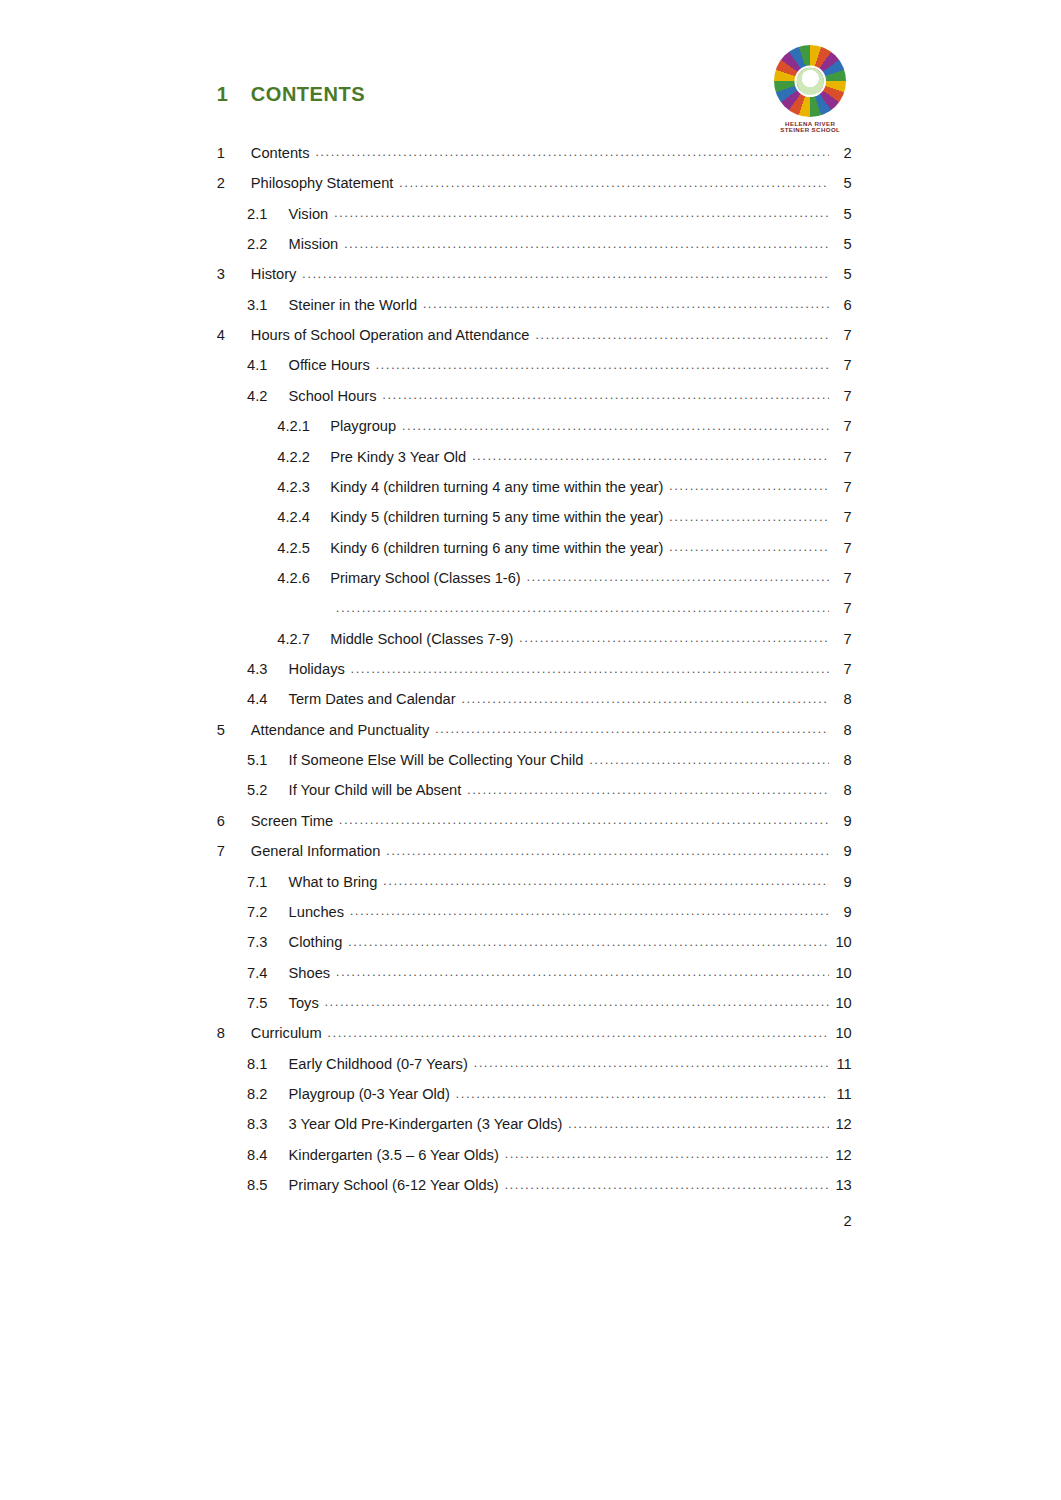Helena River
Steiner School
1 Contents
1 Contents.................................................................................................................................. 2
2 Philosophy Statement.................................................................................................................................. 5
2.1 Vision.................................................................................................................................. 5
2.2 Mission.................................................................................................................................. 5
3 History.................................................................................................................................. 5
3.1 Steiner in the World.................................................................................................................................. 6
4 Hours of School Operation and Attendance.................................................................................................................................. 7
4.1 Office Hours.................................................................................................................................. 7
4.2 School Hours.................................................................................................................................. 7
4.2.1 Playgroup.................................................................................................................................. 7
4.2.2 Pre Kindy 3 Year Old.................................................................................................................................. 7
4.2.3 Kindy 4 (children turning 4 any time within the year).................................................................................................................................. 7
4.2.4 Kindy 5 (children turning 5 any time within the year).................................................................................................................................. 7
4.2.5 Kindy 6 (children turning 6 any time within the year).................................................................................................................................. 7
4.2.6 Primary School (Classes 1-6).................................................................................................................................. 7
.................................................................................................................................. 7
4.2.7 Middle School (Classes 7-9).................................................................................................................................. 7
4.3 Holidays.................................................................................................................................. 7
4.4 Term Dates and Calendar.................................................................................................................................. 8
5 Attendance and Punctuality.................................................................................................................................. 8
5.1 If Someone Else Will be Collecting Your Child.................................................................................................................................. 8
5.2 If Your Child will be Absent.................................................................................................................................. 8
6 Screen Time.................................................................................................................................. 9
7 General Information.................................................................................................................................. 9
7.1 What to Bring.................................................................................................................................. 9
7.2 Lunches.................................................................................................................................. 9
7.3 Clothing.................................................................................................................................. 10
7.4 Shoes.................................................................................................................................. 10
7.5 Toys.................................................................................................................................. 10
8 Curriculum.................................................................................................................................. 10
8.1 Early Childhood (0-7 Years).................................................................................................................................. 11
8.2 Playgroup (0-3 Year Old).................................................................................................................................. 11
8.33 Year Old Pre-Kindergarten (3 Year Olds).................................................................................................................................. 12
8.4 Kindergarten (3.5 – 6 Year Olds).................................................................................................................................. 12
8.5 Primary School (6-12 Year Olds).................................................................................................................................. 13
2